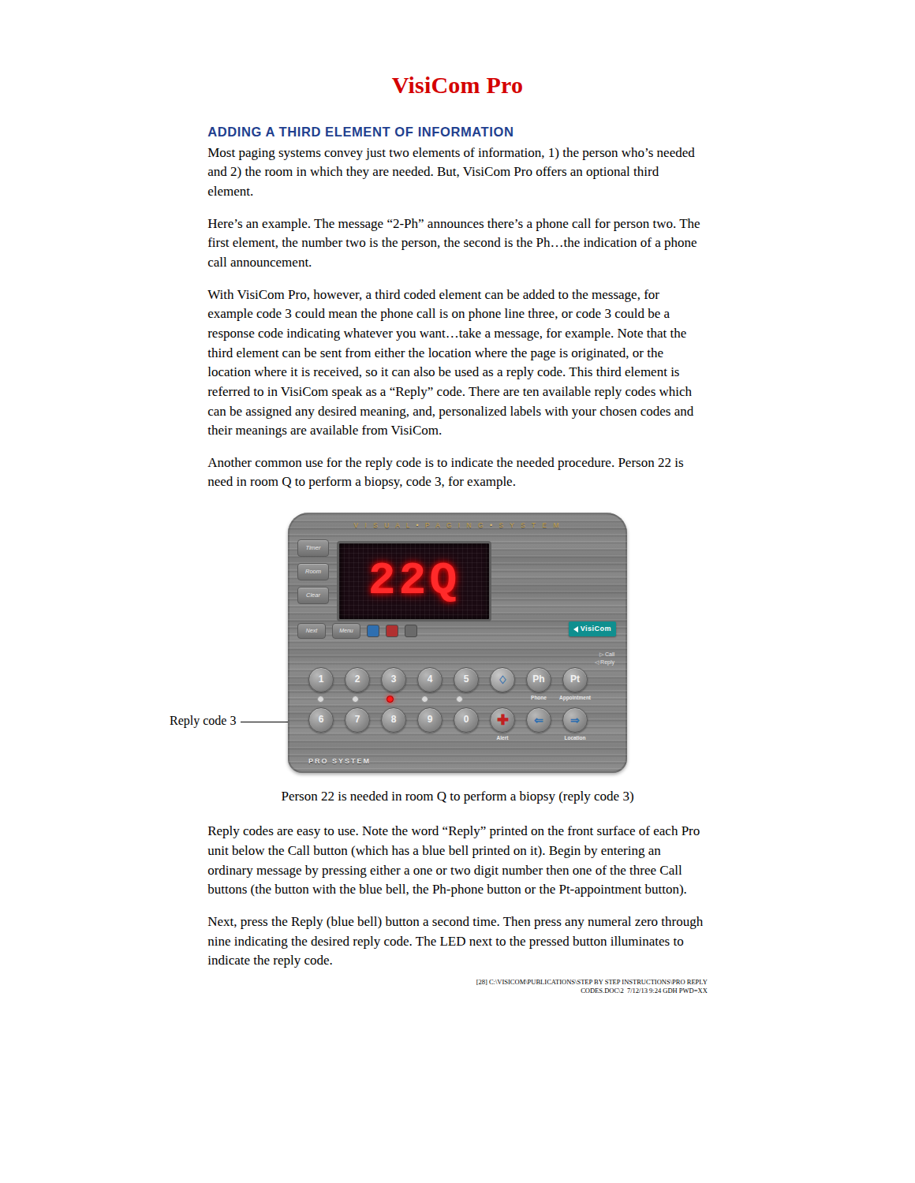VisiCom Pro
ADDING A THIRD ELEMENT OF INFORMATION
Most paging systems convey just two elements of information, 1) the person who’s needed and 2) the room in which they are needed. But, VisiCom Pro offers an optional third element.
Here’s an example. The message “2-Ph” announces there’s a phone call for person two. The first element, the number two is the person, the second is the Ph…the indication of a phone call announcement.
With VisiCom Pro, however, a third coded element can be added to the message, for example code 3 could mean the phone call is on phone line three, or code 3 could be a response code indicating whatever you want…take a message, for example. Note that the third element can be sent from either the location where the page is originated, or the location where it is received, so it can also be used as a reply code. This third element is referred to in VisiCom speak as a “Reply” code. There are ten available reply codes which can be assigned any desired meaning, and, personalized labels with your chosen codes and their meanings are available from VisiCom.
Another common use for the reply code is to indicate the needed procedure. Person 22 is need in room Q to perform a biopsy, code 3, for example.
Reply code 3
V I S U A L • P A G I N G • S Y S T E M
Timer
Room
Clear
22Q
Next
Menu
VisiCom
▷ Call
◁ Reply
1
2
3
4
5
♢
PhPhone
PtAppointment
6
7
8
9
0
✚Alert
⇐
⇒Location
PRO SYSTEM
Person 22 is needed in room Q to perform a biopsy (reply code 3)
Reply codes are easy to use. Note the word “Reply” printed on the front surface of each Pro unit below the Call button (which has a blue bell printed on it). Begin by entering an ordinary message by pressing either a one or two digit number then one of the three Call buttons (the button with the blue bell, the Ph-phone button or the Pt-appointment button).
Next, press the Reply (blue bell) button a second time. Then press any numeral zero through nine indicating the desired reply code. The LED next to the pressed button illuminates to indicate the reply code.
[28] C:\VISICOM\PUBLICATIONS\STEP BY STEP INSTRUCTIONS\PRO REPLY
CODES.DOC\2 7/12/13 9:24 GDH PWD=XX